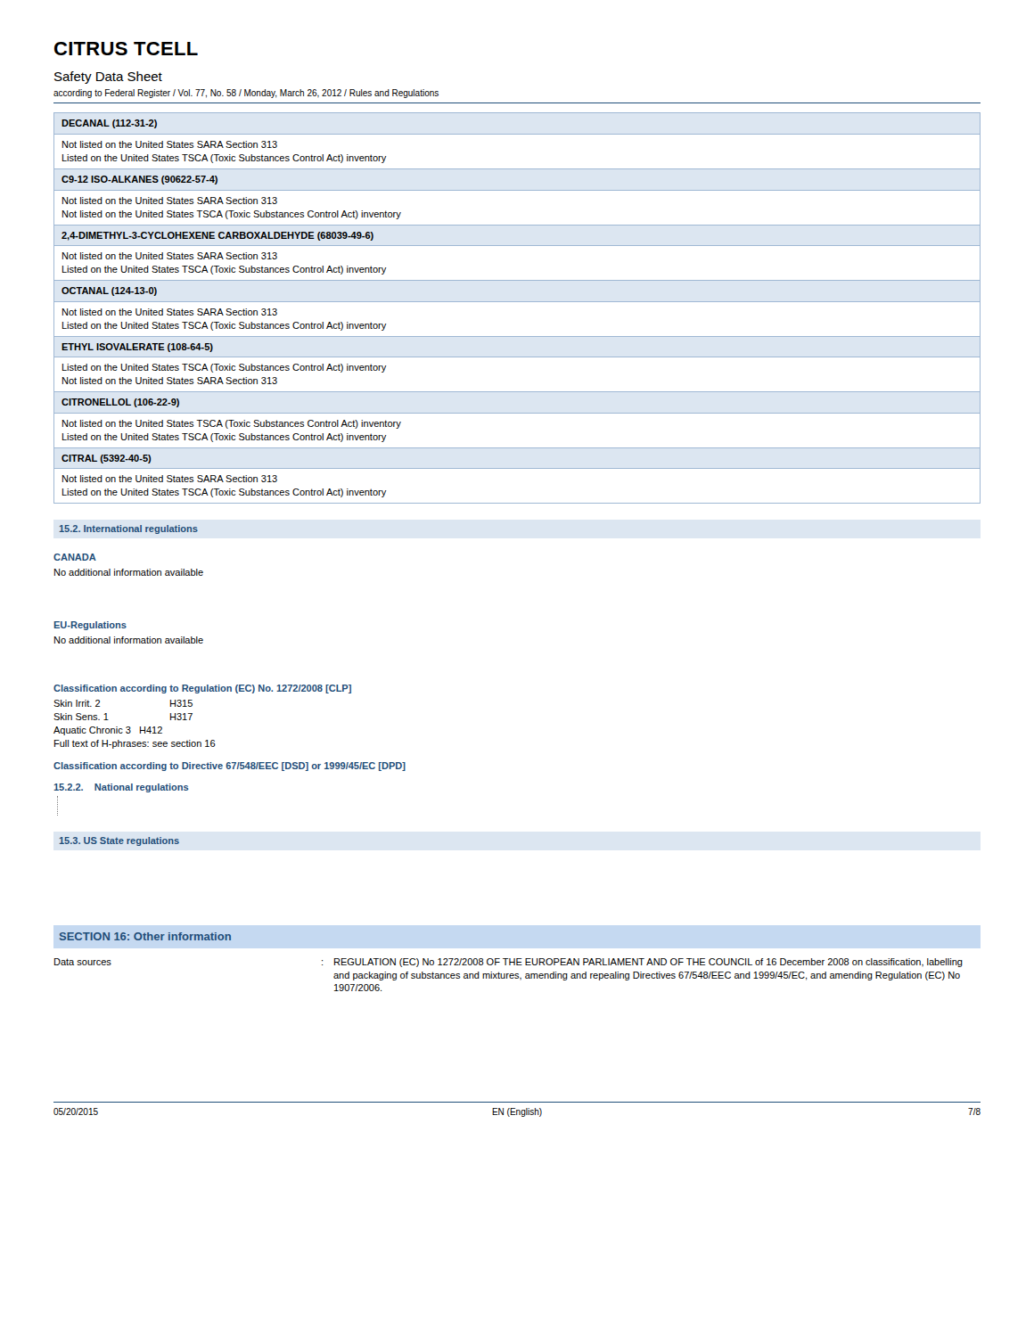CITRUS TCELL
Safety Data Sheet
according to Federal Register / Vol. 77, No. 58 / Monday, March 26, 2012 / Rules and Regulations
| DECANAL (112-31-2) |
| Not listed on the United States SARA Section 313 Listed on the United States TSCA (Toxic Substances Control Act) inventory |
| C9-12 ISO-ALKANES (90622-57-4) |
| Not listed on the United States SARA Section 313 Not listed on the United States TSCA (Toxic Substances Control Act) inventory |
| 2,4-DIMETHYL-3-CYCLOHEXENE CARBOXALDEHYDE (68039-49-6) |
| Not listed on the United States SARA Section 313 Listed on the United States TSCA (Toxic Substances Control Act) inventory |
| OCTANAL (124-13-0) |
| Not listed on the United States SARA Section 313 Listed on the United States TSCA (Toxic Substances Control Act) inventory |
| ETHYL ISOVALERATE (108-64-5) |
| Listed on the United States TSCA (Toxic Substances Control Act) inventory Not listed on the United States SARA Section 313 |
| CITRONELLOL (106-22-9) |
| Not listed on the United States TSCA (Toxic Substances Control Act) inventory Listed on the United States TSCA (Toxic Substances Control Act) inventory |
| CITRAL (5392-40-5) |
| Not listed on the United States SARA Section 313 Listed on the United States TSCA (Toxic Substances Control Act) inventory |
15.2. International regulations
CANADA
No additional information available
EU-Regulations
No additional information available
Classification according to Regulation (EC) No. 1272/2008 [CLP]
Skin Irrit. 2 H315
Skin Sens. 1 H317
Aquatic Chronic 3 H412
Full text of H-phrases: see section 16
Classification according to Directive 67/548/EEC [DSD] or 1999/45/EC [DPD]
15.2.2. National regulations
15.3. US State regulations
SECTION 16: Other information
Data sources
:
REGULATION (EC) No 1272/2008 OF THE EUROPEAN PARLIAMENT AND OF THE COUNCIL of 16 December 2008 on classification, labelling and packaging of substances and mixtures, amending and repealing Directives 67/548/EEC and 1999/45/EC, and amending Regulation (EC) No 1907/2006.
05/20/2015
EN (English)
7/8